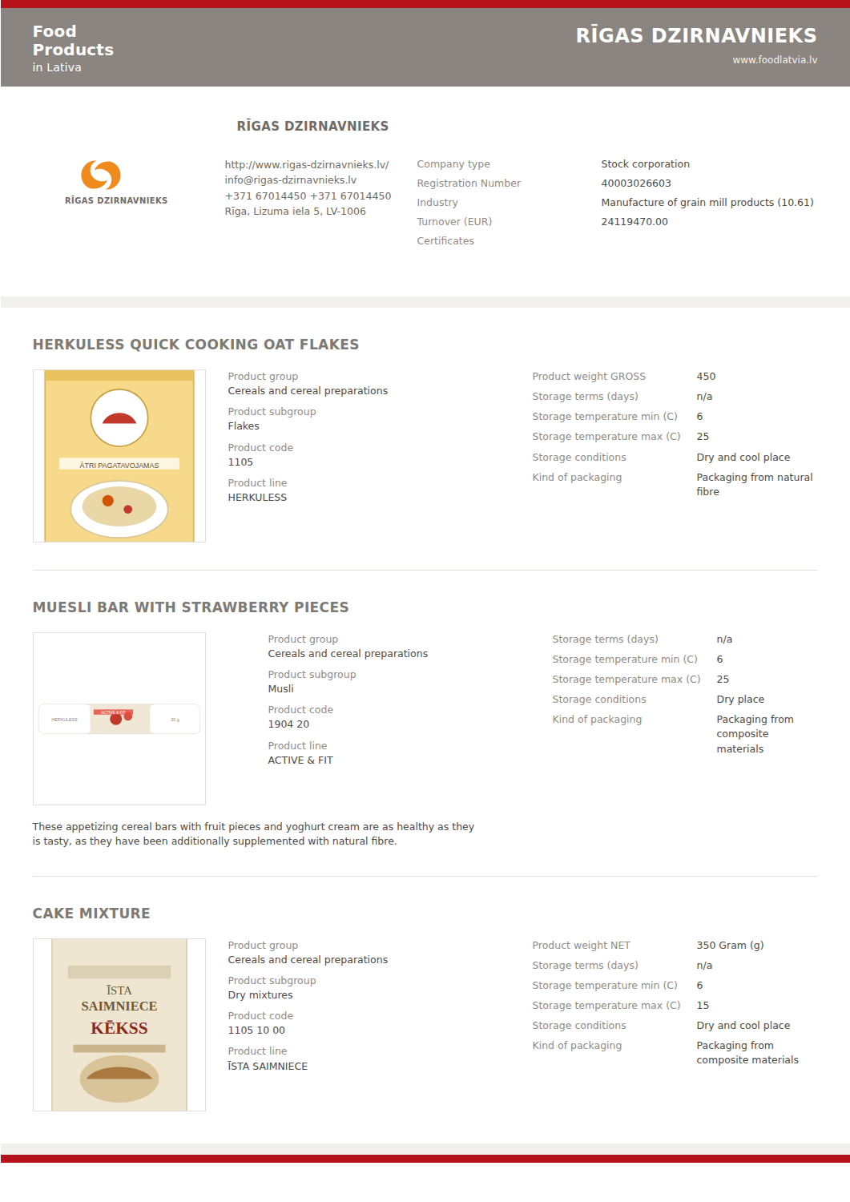Food
Products in Lativa
RĪGAS DZIRNAVNIEKS
www.foodlatvia.lv
RĪGAS DZIRNAVNIEKS
RĪGAS DZIRNAVNIEKS
http://www.rigas-dzirnavnieks.lv/
info@rigas-dzirnavnieks.lv
+371 67014450 +371 67014450
Rīga, Lizuma iela 5, LV-1006
Company type
Stock corporation
Registration Number
40003026603
Industry
Manufacture of grain mill products (10.61)
Turnover (EUR)
24119470.00
Certificates
Herkuless quick cooking oat flakes
HERKULESS ĀTRI PAGATAVOJAMAS 450 g
Product group
Cereals and cereal preparations
Product subgroup
Flakes
Product code
1105
Product line
HERKULESS
Product weight GROSS
450
Storage terms (days)
n/a
Storage temperature min (C)
6
Storage temperature max (C)
25
Storage conditions
Dry and cool place
Kind of packaging
Packaging from natural fibre
Muesli bar with strawberry pieces
ACTIVE & FIT HERKULESS 30 g
Product group
Cereals and cereal preparations
Product subgroup
Musli
Product code
1904 20
Product line
ACTIVE & FIT
Storage terms (days)
n/a
Storage temperature min (C)
6
Storage temperature max (C)
25
Storage conditions
Dry place
Kind of packaging
Packaging from composite materials
These appetizing cereal bars with fruit pieces and yoghurt cream are as healthy as they is tasty, as they have been additionally supplemented with natural fibre.
Cake mixture
ĪSTA SAIMNIECE KĒKSS 350 g
Product group
Cereals and cereal preparations
Product subgroup
Dry mixtures
Product code
1105 10 00
Product line
ĪSTA SAIMNIECE
Product weight NET
350 Gram (g)
Storage terms (days)
n/a
Storage temperature min (C)
6
Storage temperature max (C)
15
Storage conditions
Dry and cool place
Kind of packaging
Packaging from composite materials